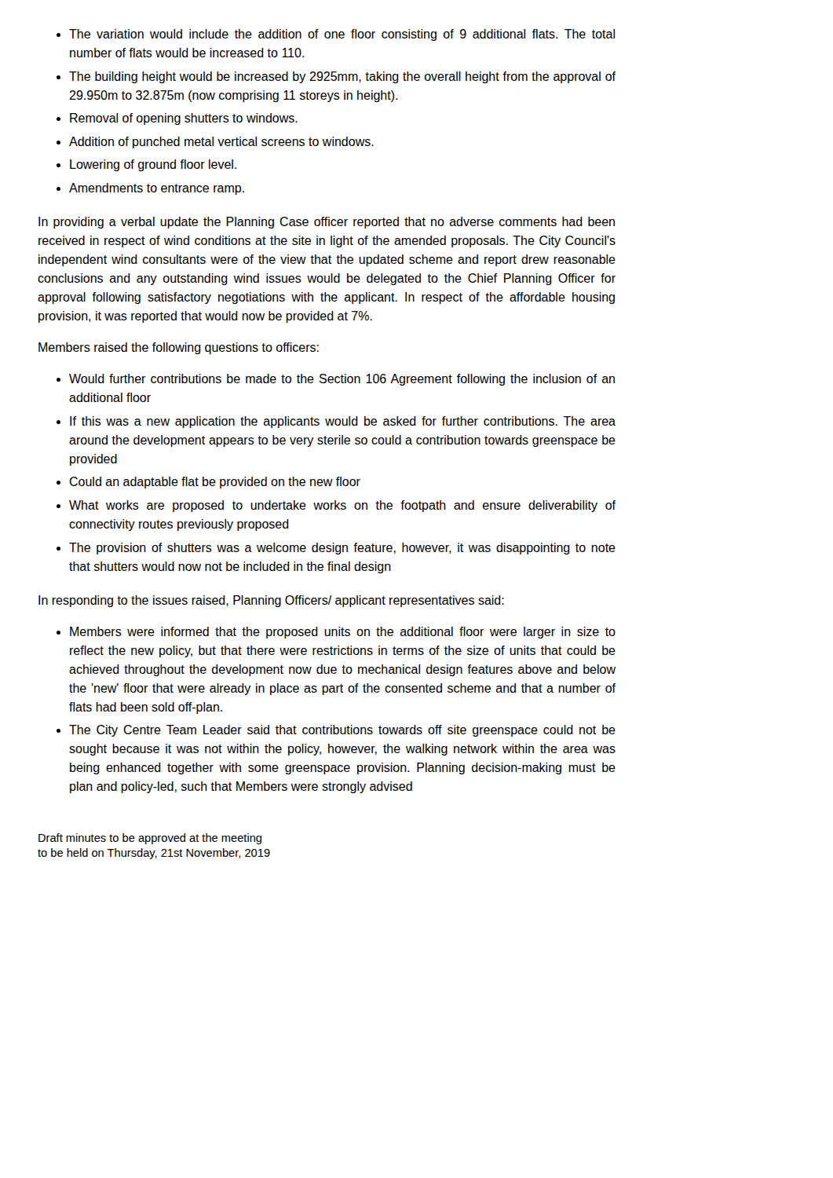The variation would include the addition of one floor consisting of 9 additional flats. The total number of flats would be increased to 110.
The building height would be increased by 2925mm, taking the overall height from the approval of 29.950m to 32.875m (now comprising 11 storeys in height).
Removal of opening shutters to windows.
Addition of punched metal vertical screens to windows.
Lowering of ground floor level.
Amendments to entrance ramp.
In providing a verbal update the Planning Case officer reported that no adverse comments had been received in respect of wind conditions at the site in light of the amended proposals. The City Council's independent wind consultants were of the view that the updated scheme and report drew reasonable conclusions and any outstanding wind issues would be delegated to the Chief Planning Officer for approval following satisfactory negotiations with the applicant. In respect of the affordable housing provision, it was reported that would now be provided at 7%.
Members raised the following questions to officers:
Would further contributions be made to the Section 106 Agreement following the inclusion of an additional floor
If this was a new application the applicants would be asked for further contributions. The area around the development appears to be very sterile so could a contribution towards greenspace be provided
Could an adaptable flat be provided on the new floor
What works are proposed to undertake works on the footpath and ensure deliverability of connectivity routes previously proposed
The provision of shutters was a welcome design feature, however, it was disappointing to note that shutters would now not be included in the final design
In responding to the issues raised, Planning Officers/ applicant representatives said:
Members were informed that the proposed units on the additional floor were larger in size to reflect the new policy, but that there were restrictions in terms of the size of units that could be achieved throughout the development now due to mechanical design features above and below the 'new' floor that were already in place as part of the consented scheme and that a number of flats had been sold off-plan.
The City Centre Team Leader said that contributions towards off site greenspace could not be sought because it was not within the policy, however, the walking network within the area was being enhanced together with some greenspace provision. Planning decision-making must be plan and policy-led, such that Members were strongly advised
Draft minutes to be approved at the meeting
to be held on Thursday, 21st November, 2019